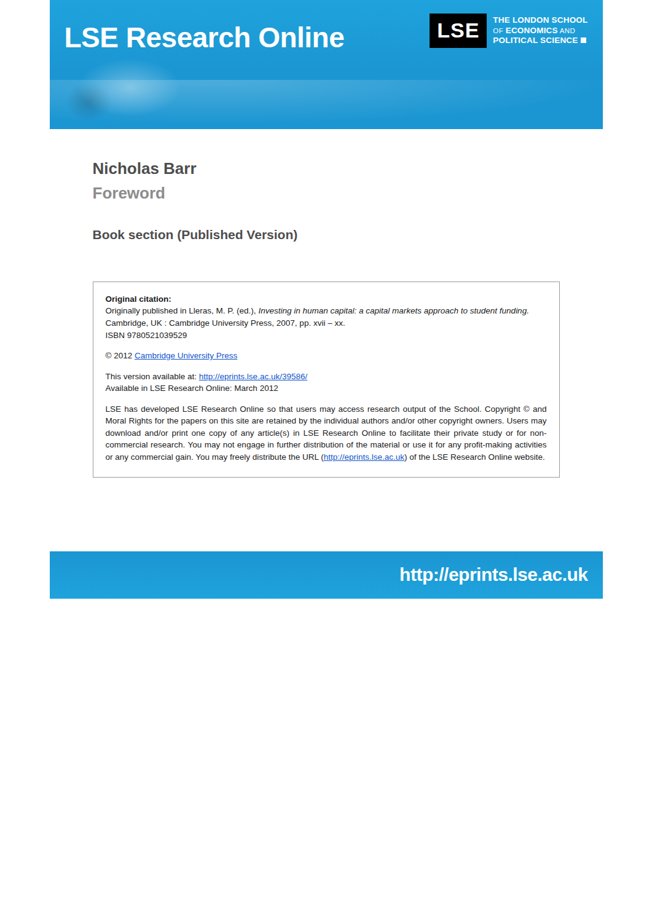LSE
THE LONDON SCHOOL
of ECONOMICS and
POLITICAL SCIENCE
LSE Research Online
Nicholas Barr
Foreword
Book section (Published Version)
Original citation:
Originally published in Lleras, M. P. (ed.), Investing in human capital: a capital markets approach to student funding. Cambridge, UK : Cambridge University Press, 2007, pp. xvii – xx.
ISBN 9780521039529
© 2012 Cambridge University Press
This version available at: http://eprints.lse.ac.uk/39586/
Available in LSE Research Online: March 2012
LSE has developed LSE Research Online so that users may access research output of the School. Copyright © and Moral Rights for the papers on this site are retained by the individual authors and/or other copyright owners. Users may download and/or print one copy of any article(s) in LSE Research Online to facilitate their private study or for non-commercial research. You may not engage in further distribution of the material or use it for any profit-making activities or any commercial gain. You may freely distribute the URL (http://eprints.lse.ac.uk) of the LSE Research Online website.
http://eprints.lse.ac.uk